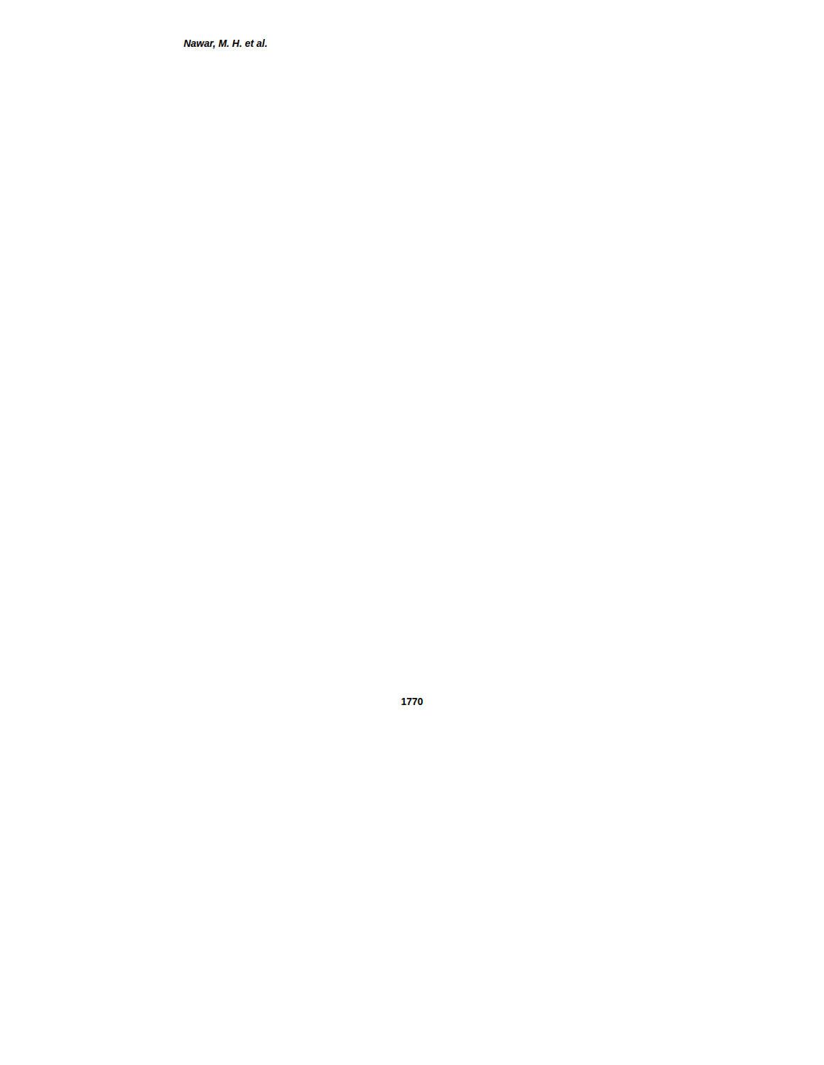Nawar, M. H. et al.
1770